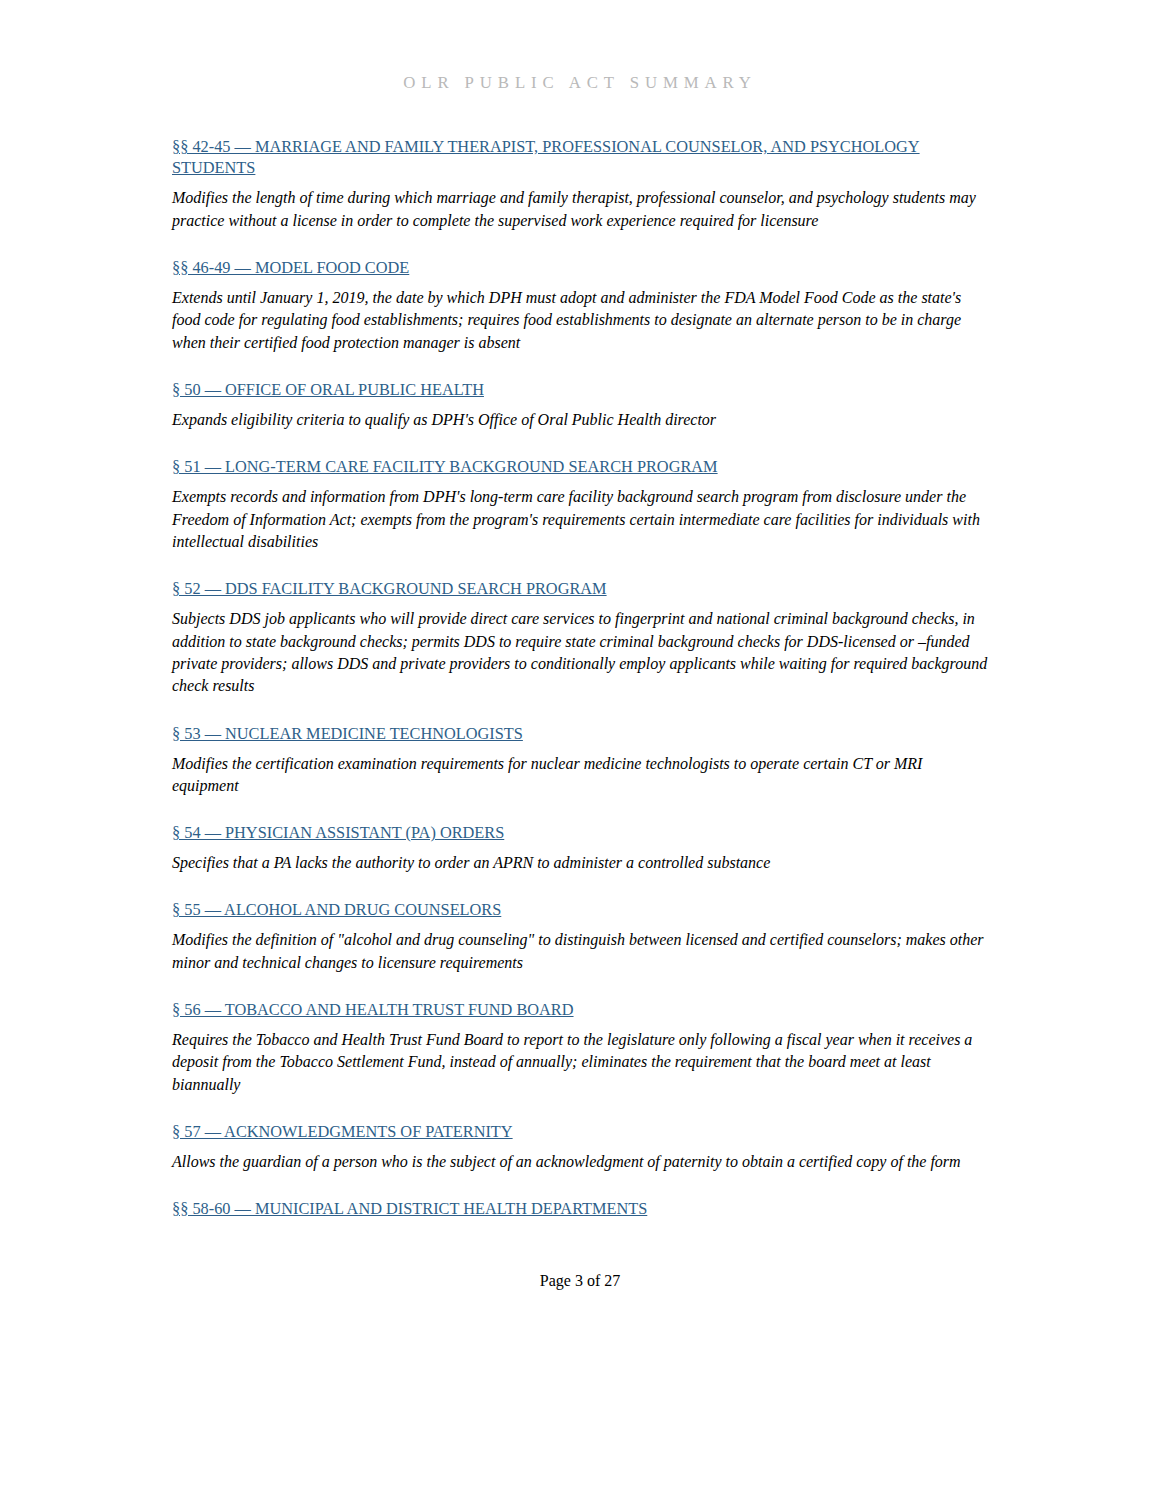OLR PUBLIC ACT SUMMARY
§§ 42-45 — MARRIAGE AND FAMILY THERAPIST, PROFESSIONAL COUNSELOR, AND PSYCHOLOGY STUDENTS
Modifies the length of time during which marriage and family therapist, professional counselor, and psychology students may practice without a license in order to complete the supervised work experience required for licensure
§§ 46-49 — MODEL FOOD CODE
Extends until January 1, 2019, the date by which DPH must adopt and administer the FDA Model Food Code as the state's food code for regulating food establishments; requires food establishments to designate an alternate person to be in charge when their certified food protection manager is absent
§ 50 — OFFICE OF ORAL PUBLIC HEALTH
Expands eligibility criteria to qualify as DPH's Office of Oral Public Health director
§ 51 — LONG-TERM CARE FACILITY BACKGROUND SEARCH PROGRAM
Exempts records and information from DPH's long-term care facility background search program from disclosure under the Freedom of Information Act; exempts from the program's requirements certain intermediate care facilities for individuals with intellectual disabilities
§ 52 — DDS FACILITY BACKGROUND SEARCH PROGRAM
Subjects DDS job applicants who will provide direct care services to fingerprint and national criminal background checks, in addition to state background checks; permits DDS to require state criminal background checks for DDS-licensed or –funded private providers; allows DDS and private providers to conditionally employ applicants while waiting for required background check results
§ 53 — NUCLEAR MEDICINE TECHNOLOGISTS
Modifies the certification examination requirements for nuclear medicine technologists to operate certain CT or MRI equipment
§ 54 — PHYSICIAN ASSISTANT (PA) ORDERS
Specifies that a PA lacks the authority to order an APRN to administer a controlled substance
§ 55 — ALCOHOL AND DRUG COUNSELORS
Modifies the definition of "alcohol and drug counseling" to distinguish between licensed and certified counselors; makes other minor and technical changes to licensure requirements
§ 56 — TOBACCO AND HEALTH TRUST FUND BOARD
Requires the Tobacco and Health Trust Fund Board to report to the legislature only following a fiscal year when it receives a deposit from the Tobacco Settlement Fund, instead of annually; eliminates the requirement that the board meet at least biannually
§ 57 — ACKNOWLEDGMENTS OF PATERNITY
Allows the guardian of a person who is the subject of an acknowledgment of paternity to obtain a certified copy of the form
§§ 58-60 — MUNICIPAL AND DISTRICT HEALTH DEPARTMENTS
Page 3 of 27